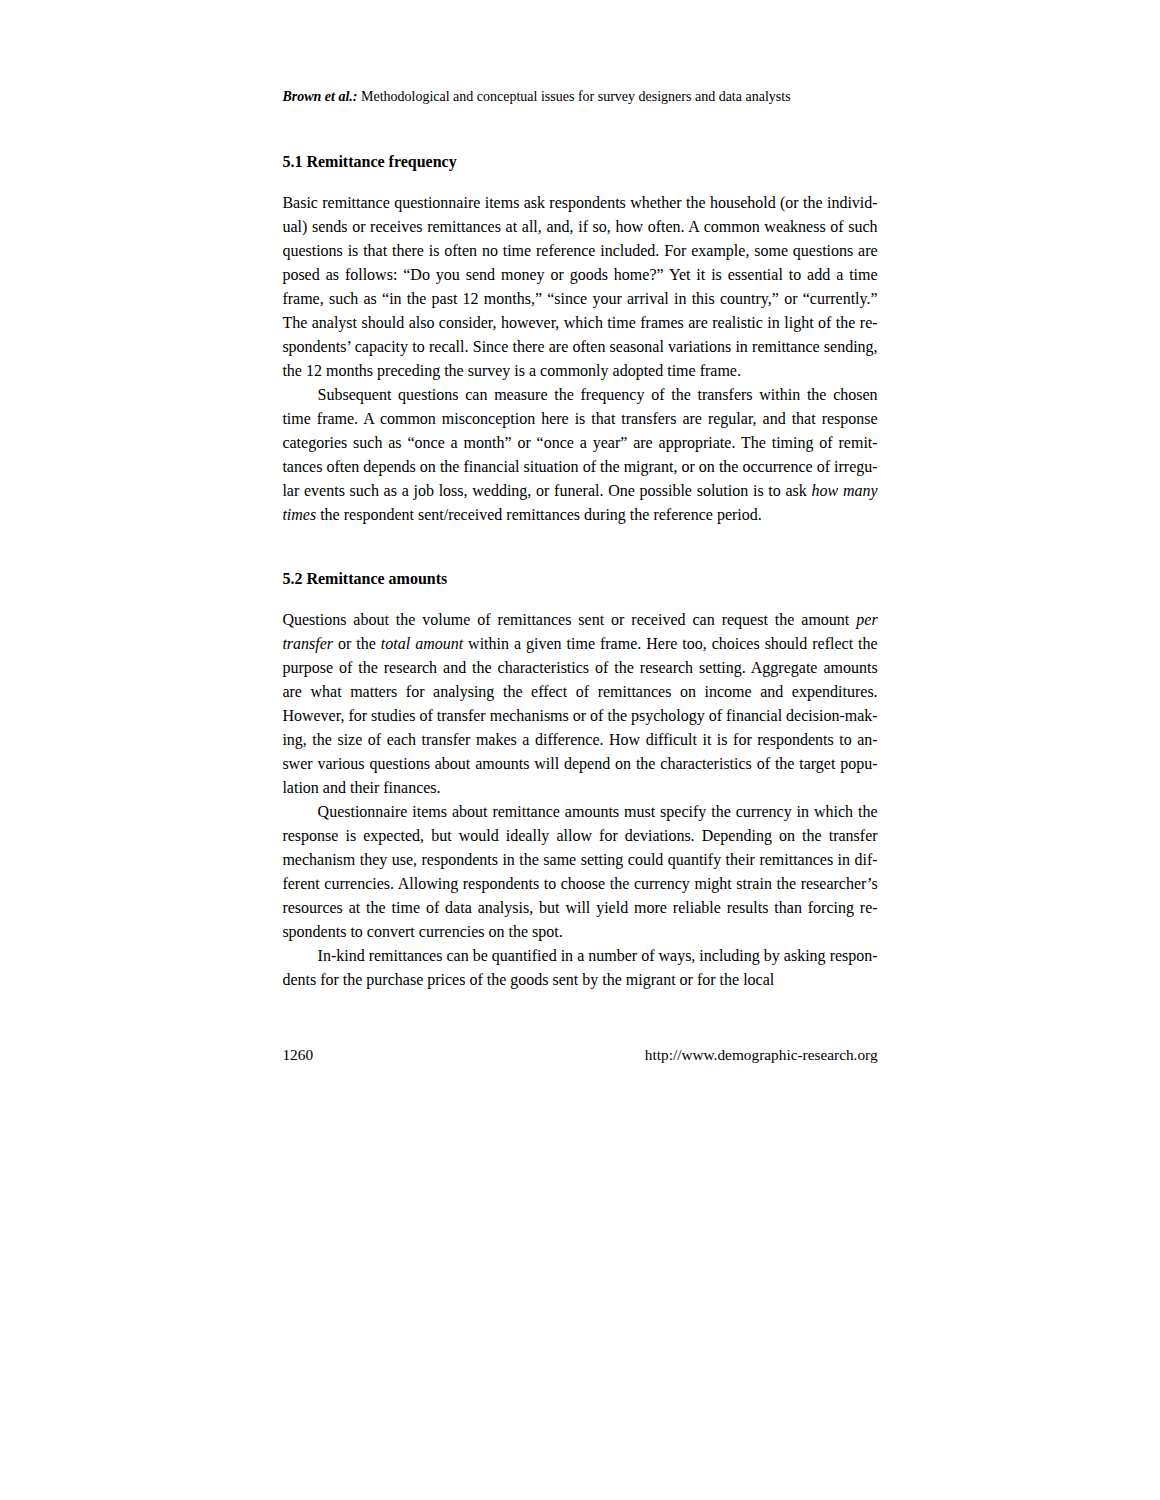Brown et al.: Methodological and conceptual issues for survey designers and data analysts
5.1 Remittance frequency
Basic remittance questionnaire items ask respondents whether the household (or the individual) sends or receives remittances at all, and, if so, how often. A common weakness of such questions is that there is often no time reference included. For example, some questions are posed as follows: “Do you send money or goods home?” Yet it is essential to add a time frame, such as “in the past 12 months,” “since your arrival in this country,” or “currently.” The analyst should also consider, however, which time frames are realistic in light of the respondents’ capacity to recall. Since there are often seasonal variations in remittance sending, the 12 months preceding the survey is a commonly adopted time frame.
Subsequent questions can measure the frequency of the transfers within the chosen time frame. A common misconception here is that transfers are regular, and that response categories such as “once a month” or “once a year” are appropriate. The timing of remittances often depends on the financial situation of the migrant, or on the occurrence of irregular events such as a job loss, wedding, or funeral. One possible solution is to ask how many times the respondent sent/received remittances during the reference period.
5.2 Remittance amounts
Questions about the volume of remittances sent or received can request the amount per transfer or the total amount within a given time frame. Here too, choices should reflect the purpose of the research and the characteristics of the research setting. Aggregate amounts are what matters for analysing the effect of remittances on income and expenditures. However, for studies of transfer mechanisms or of the psychology of financial decision-making, the size of each transfer makes a difference. How difficult it is for respondents to answer various questions about amounts will depend on the characteristics of the target population and their finances.
Questionnaire items about remittance amounts must specify the currency in which the response is expected, but would ideally allow for deviations. Depending on the transfer mechanism they use, respondents in the same setting could quantify their remittances in different currencies. Allowing respondents to choose the currency might strain the researcher’s resources at the time of data analysis, but will yield more reliable results than forcing respondents to convert currencies on the spot.
In-kind remittances can be quantified in a number of ways, including by asking respondents for the purchase prices of the goods sent by the migrant or for the local
1260 http://www.demographic-research.org